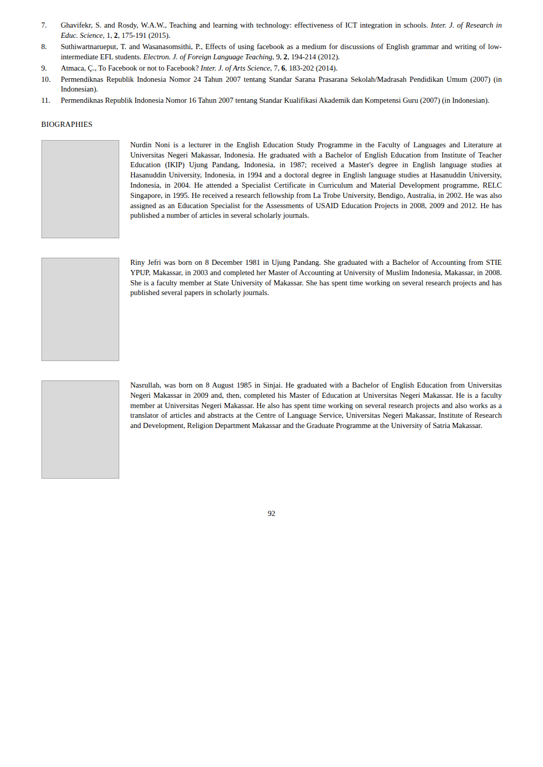Ghavifekr, S. and Rosdy, W.A.W., Teaching and learning with technology: effectiveness of ICT integration in schools. Inter. J. of Research in Educ. Science, 1, 2, 175-191 (2015).
Suthiwartnarueput, T. and Wasanasomsithi, P., Effects of using facebook as a medium for discussions of English grammar and writing of low-intermediate EFL students. Electron. J. of Foreign Language Teaching, 9, 2, 194-214 (2012).
Atmaca, Ç., To Facebook or not to Facebook? Inter. J. of Arts Science, 7, 6, 183-202 (2014).
Permendiknas Republik Indonesia Nomor 24 Tahun 2007 tentang Standar Sarana Prasarana Sekolah/Madrasah Pendidikan Umum (2007) (in Indonesian).
Permendiknas Republik Indonesia Nomor 16 Tahun 2007 tentang Standar Kualifikasi Akademik dan Kompetensi Guru (2007) (in Indonesian).
BIOGRAPHIES
Nurdin Noni is a lecturer in the English Education Study Programme in the Faculty of Languages and Literature at Universitas Negeri Makassar, Indonesia. He graduated with a Bachelor of English Education from Institute of Teacher Education (IKIP) Ujung Pandang, Indonesia, in 1987; received a Master's degree in English language studies at Hasanuddin University, Indonesia, in 1994 and a doctoral degree in English language studies at Hasanuddin University, Indonesia, in 2004. He attended a Specialist Certificate in Curriculum and Material Development programme, RELC Singapore, in 1995. He received a research fellowship from La Trobe University, Bendigo, Australia, in 2002. He was also assigned as an Education Specialist for the Assessments of USAID Education Projects in 2008, 2009 and 2012. He has published a number of articles in several scholarly journals.
Riny Jefri was born on 8 December 1981 in Ujung Pandang. She graduated with a Bachelor of Accounting from STIE YPUP, Makassar, in 2003 and completed her Master of Accounting at University of Muslim Indonesia, Makassar, in 2008. She is a faculty member at State University of Makassar. She has spent time working on several research projects and has published several papers in scholarly journals.
Nasrullah, was born on 8 August 1985 in Sinjai. He graduated with a Bachelor of English Education from Universitas Negeri Makassar in 2009 and, then, completed his Master of Education at Universitas Negeri Makassar. He is a faculty member at Universitas Negeri Makassar. He also has spent time working on several research projects and also works as a translator of articles and abstracts at the Centre of Language Service, Universitas Negeri Makassar, Institute of Research and Development, Religion Department Makassar and the Graduate Programme at the University of Satria Makassar.
92